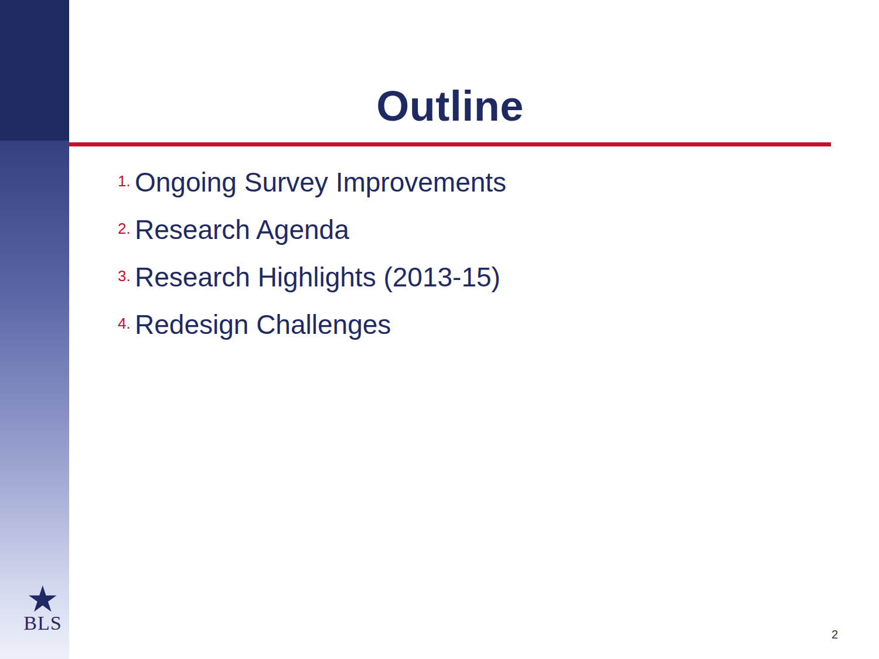Outline
Ongoing Survey Improvements
Research Agenda
Research Highlights (2013-15)
Redesign Challenges
★ BLS
2